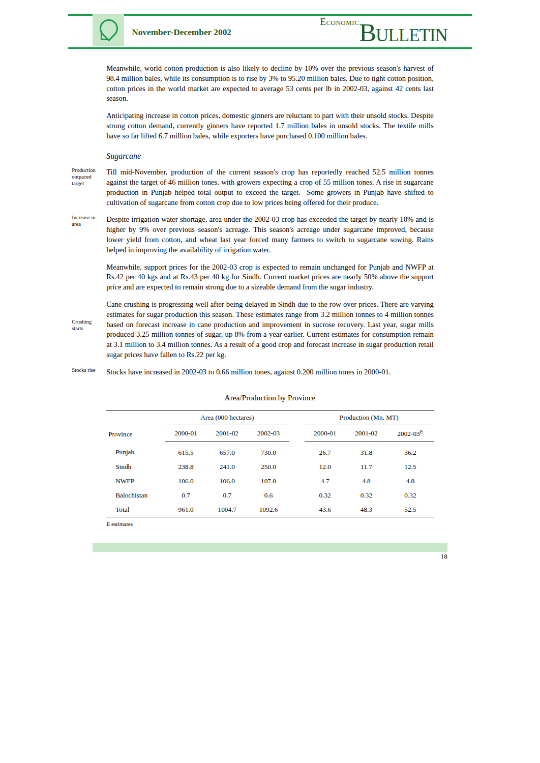November-December 2002
Economic Bulletin
Meanwhile, world cotton production is also likely to decline by 10% over the previous season's harvest of 98.4 million bales, while its consumption is to rise by 3% to 95.20 million bales. Due to tight cotton position, cotton prices in the world market are expected to average 53 cents per lb in 2002-03, against 42 cents last season.
Anticipating increase in cotton prices, domestic ginners are reluctant to part with their unsold stocks. Despite strong cotton demand, currently ginners have reported 1.7 million bales in unsold stocks. The textile mills have so far lifted 6.7 million bales, while exporters have purchased 0.100 million bales.
Sugarcane
Production outpaced target
Till mid-November, production of the current season's crop has reportedly reached 52.5 million tonnes against the target of 46 million tones, with growers expecting a crop of 55 million tones. A rise in sugarcane production in Punjab helped total output to exceed the target. Some growers in Punjab have shifted to cultivation of sugarcane from cotton crop due to low prices being offered for their produce.
Increase in area
Despite irrigation water shortage, area under the 2002-03 crop has exceeded the target by nearly 10% and is higher by 9% over previous season's acreage. This season's acreage under sugarcane improved, because lower yield from cotton, and wheat last year forced many farmers to switch to sugarcane sowing. Rains helped in improving the availability of irrigation water.
Meanwhile, support prices for the 2002-03 crop is expected to remain unchanged for Punjab and NWFP at Rs.42 per 40 kgs and at Rs.43 per 40 kg for Sindh. Current market prices are nearly 50% above the support price and are expected to remain strong due to a sizeable demand from the sugar industry.
Crushing starts
Cane crushing is progressing well after being delayed in Sindh due to the row over prices. There are varying estimates for sugar production this season. These estimates range from 3.2 million tonnes to 4 million tonnes based on forecast increase in cane production and improvement in sucrose recovery. Last year, sugar mills produced 3.25 million tonnes of sugar, up 8% from a year earlier. Current estimates for consumption remain at 3.1 million to 3.4 million tonnes. As a result of a good crop and forecast increase in sugar production retail sugar prices have fallen to Rs.22 per kg.
Stocks rise
Stocks have increased in 2002-03 to 0.66 million tones, against 0.200 million tones in 2000-01.
Area/Production by Province
| | Area (000 hectares) | | Production (Mn. MT) |
| Province | 2000-01 | 2001-02 | 2002-03 | | 2000-01 | 2001-02 | 2002-03 E |
| Punjab | 615.5 | 657.0 | 730.0 | | 26.7 | 31.8 | 36.2 |
| Sindh | 238.8 | 241.0 | 250.0 | | 12.0 | 11.7 | 12.5 |
| NWFP | 106.0 | 106.0 | 107.0 | | 4.7 | 4.8 | 4.8 |
| Balochistan | 0.7 | 0.7 | 0.6 | | 0.32 | 0.32 | 0.32 |
| Total | 961.0 | 1004.7 | 1092.6 | | 43.6 | 48.3 | 52.5 |
E estimates
18